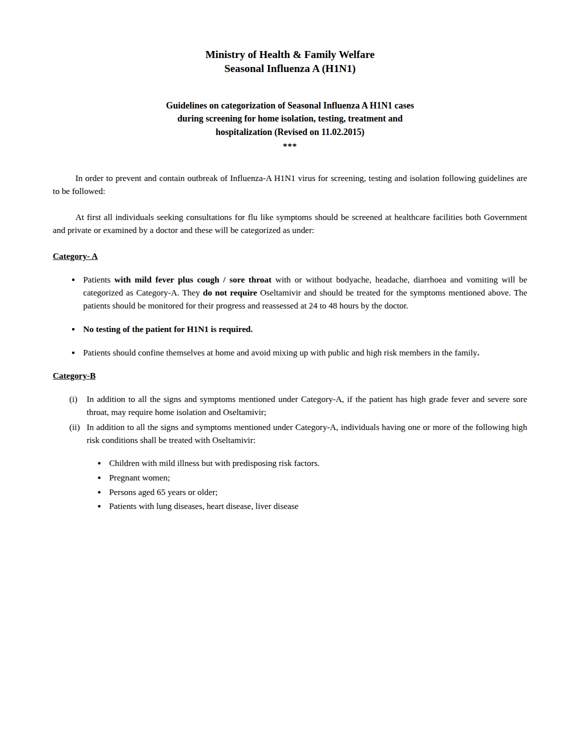Ministry of Health & Family Welfare
Seasonal Influenza A (H1N1)
Guidelines on categorization of Seasonal Influenza A H1N1 cases
during screening for home isolation, testing, treatment and
hospitalization (Revised on 11.02.2015)
***
In order to prevent and contain outbreak of Influenza-A H1N1 virus for screening, testing and isolation following guidelines are to be followed:
At first all individuals seeking consultations for flu like symptoms should be screened at healthcare facilities both Government and private or examined by a doctor and these will be categorized as under:
Category- A
Patients with mild fever plus cough / sore throat with or without bodyache, headache, diarrhoea and vomiting will be categorized as Category-A. They do not require Oseltamivir and should be treated for the symptoms mentioned above. The patients should be monitored for their progress and reassessed at 24 to 48 hours by the doctor.
No testing of the patient for H1N1 is required.
Patients should confine themselves at home and avoid mixing up with public and high risk members in the family.
Category-B
(i) In addition to all the signs and symptoms mentioned under Category-A, if the patient has high grade fever and severe sore throat, may require home isolation and Oseltamivir;
(ii) In addition to all the signs and symptoms mentioned under Category-A, individuals having one or more of the following high risk conditions shall be treated with Oseltamivir:
Children with mild illness but with predisposing risk factors.
Pregnant women;
Persons aged 65 years or older;
Patients with lung diseases, heart disease, liver disease